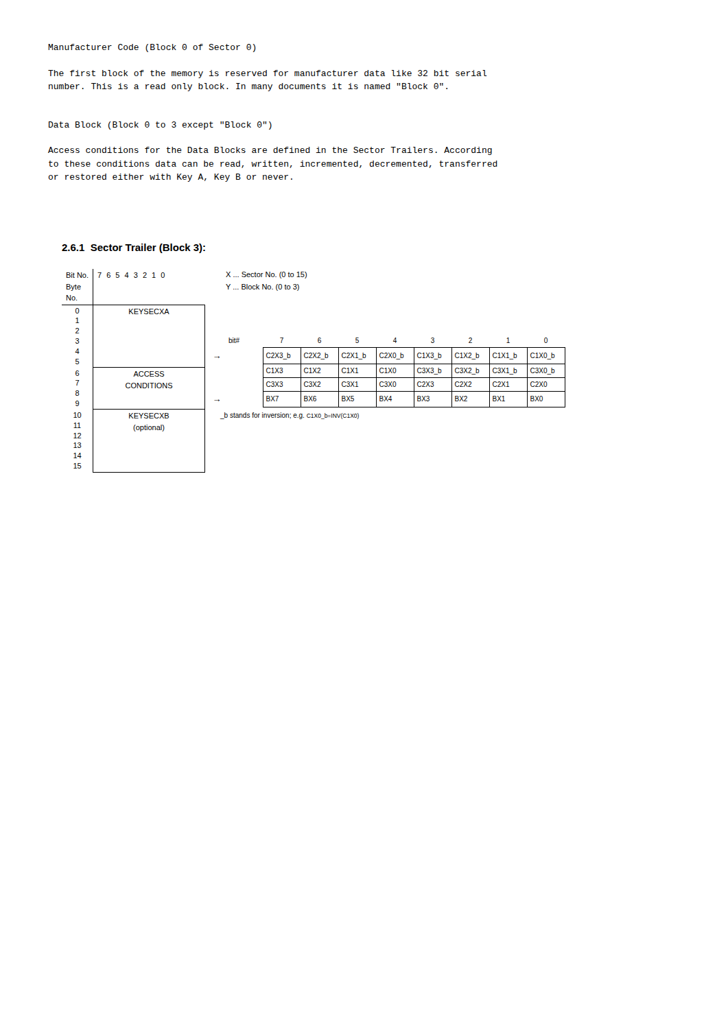Manufacturer Code (Block 0 of Sector 0)
The first block of the memory is reserved for manufacturer data like 32 bit serial
number. This is a read only block. In many documents it is named "Block 0".
Data Block (Block 0 to 3 except "Block 0")
Access conditions for the Data Blocks are defined in the Sector Trailers. According
to these conditions data can be read, written, incremented, decremented, transferred
or restored either with Key A, Key B or never.
2.6.1 Sector Trailer (Block 3):
| / Bit No. Byte No. / 7 6 5 4 3 2 1 0 / / 0 1 2 3 4 5 / KEYSECXA / / 6 7 8 9 / ACCESS CONDITIONS / / 10 11 12 13 14 15 / KEYSECXB (optional) / | X ... Sector No. (0 to 15) Y ... Block No. (0 to 3) / / bit# / 7 / 6 / 5 / 4 / 3 / 2 / 1 / 0 / / → / / C2X3_b / C2X2_b / C2X1_b / C2X0_b / C1X3_b / C1X2_b / C1X1_b / C1X0_b / / / / C1X3 / C1X2 / C1X1 / C1X0 / C3X3_b / C3X2_b / C3X1_b / C3X0_b / / / / C3X3 / C3X2 / C3X1 / C3X0 / C2X3 / C2X2 / C2X1 / C2X0 / / → / / BX7 / BX6 / BX5 / BX4 / BX3 / BX2 / BX1 / BX0 / _b stands for inversion; e.g. C1X0_b=INV(C1X0) |